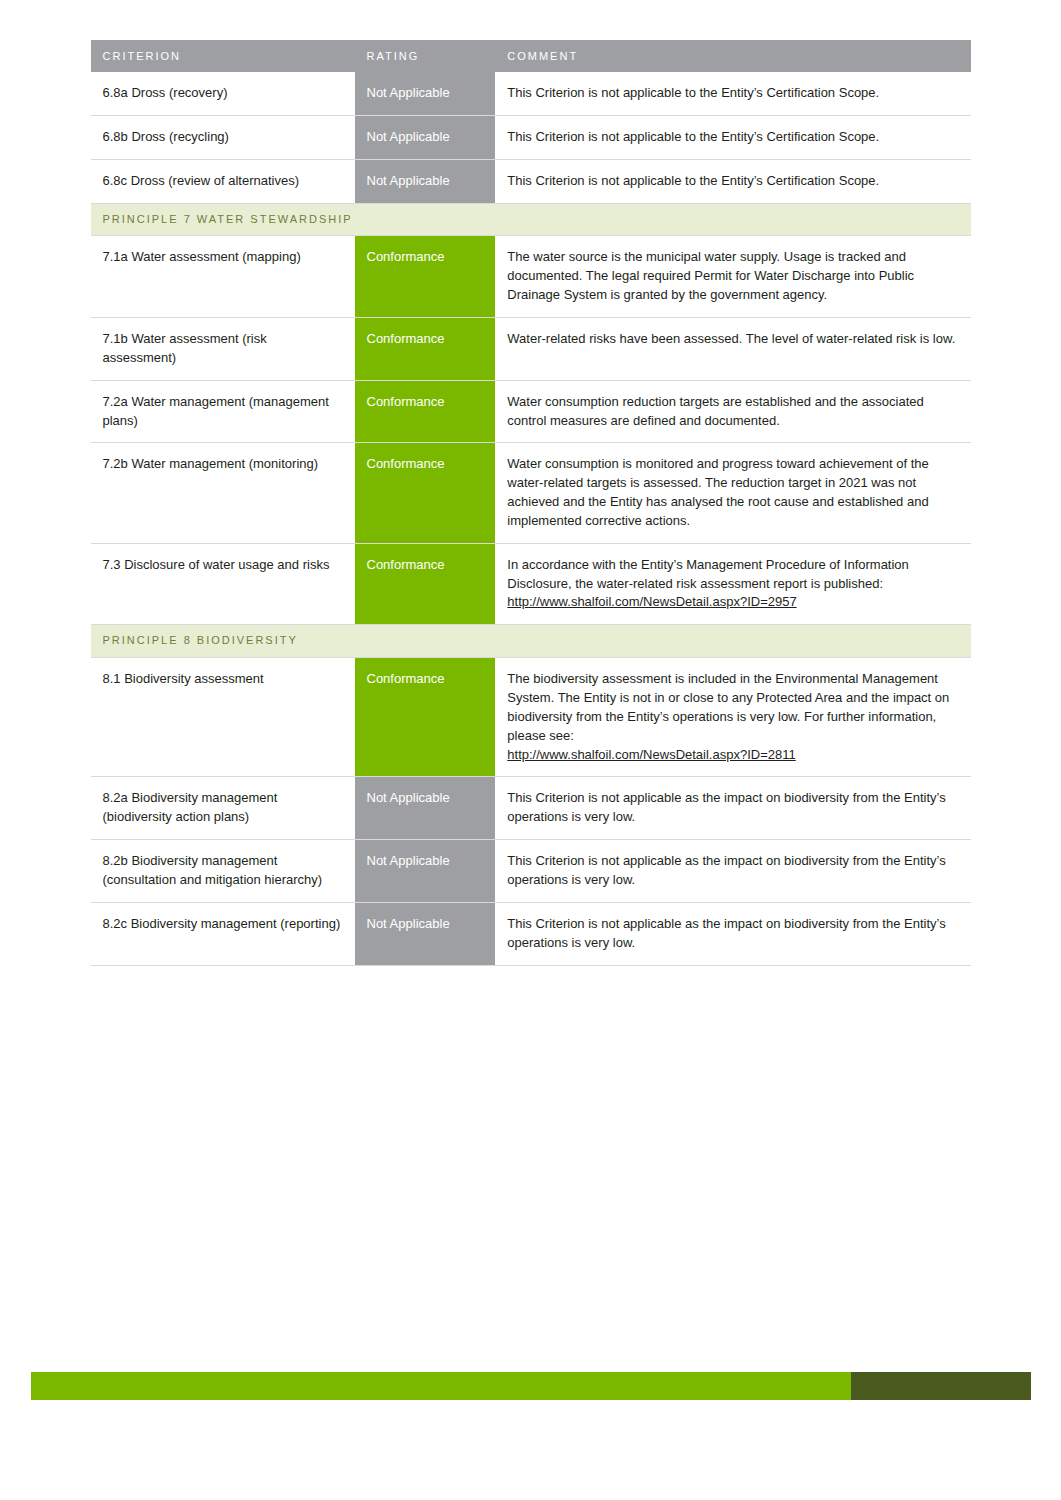| CRITERION | RATING | COMMENT |
| --- | --- | --- |
| 6.8a Dross (recovery) | Not Applicable | This Criterion is not applicable to the Entity’s Certification Scope. |
| 6.8b Dross (recycling) | Not Applicable | This Criterion is not applicable to the Entity’s Certification Scope. |
| 6.8c Dross (review of alternatives) | Not Applicable | This Criterion is not applicable to the Entity’s Certification Scope. |
| PRINCIPLE 7 WATER STEWARDSHIP |
| 7.1a Water assessment (mapping) | Conformance | The water source is the municipal water supply. Usage is tracked and documented. The legal required Permit for Water Discharge into Public Drainage System is granted by the government agency. |
| 7.1b Water assessment (risk assessment) | Conformance | Water-related risks have been assessed. The level of water-related risk is low. |
| 7.2a Water management (management plans) | Conformance | Water consumption reduction targets are established and the associated control measures are defined and documented. |
| 7.2b Water management (monitoring) | Conformance | Water consumption is monitored and progress toward achievement of the water-related targets is assessed. The reduction target in 2021 was not achieved and the Entity has analysed the root cause and established and implemented corrective actions. |
| 7.3 Disclosure of water usage and risks | Conformance | In accordance with the Entity’s Management Procedure of Information Disclosure, the water-related risk assessment report is published: http://www.shalfoil.com/NewsDetail.aspx?ID=2957 |
| PRINCIPLE 8 BIODIVERSITY |
| 8.1 Biodiversity assessment | Conformance | The biodiversity assessment is included in the Environmental Management System. The Entity is not in or close to any Protected Area and the impact on biodiversity from the Entity’s operations is very low. For further information, please see: http://www.shalfoil.com/NewsDetail.aspx?ID=2811 |
| 8.2a Biodiversity management (biodiversity action plans) | Not Applicable | This Criterion is not applicable as the impact on biodiversity from the Entity’s operations is very low. |
| 8.2b Biodiversity management (consultation and mitigation hierarchy) | Not Applicable | This Criterion is not applicable as the impact on biodiversity from the Entity’s operations is very low. |
| 8.2c Biodiversity management (reporting) | Not Applicable | This Criterion is not applicable as the impact on biodiversity from the Entity’s operations is very low. |